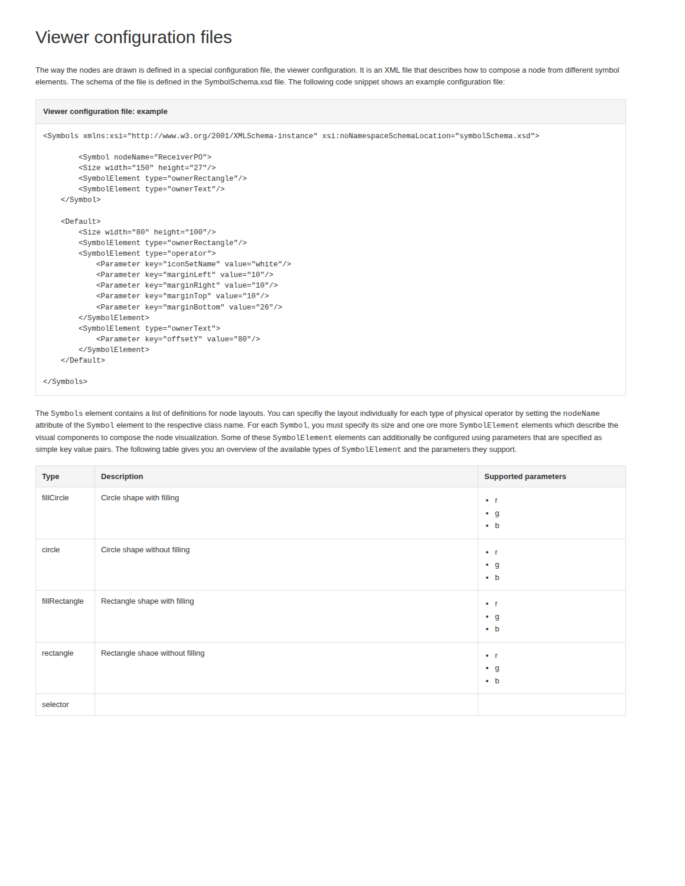Viewer configuration files
The way the nodes are drawn is defined in a special configuration file, the viewer configuration. It is an XML file that describes how to compose a node from different symbol elements. The schema of the file is defined in the SymbolSchema.xsd file. The following code snippet shows an example configuration file:
Viewer configuration file: example
<Symbols xmlns:xsi="http://www.w3.org/2001/XMLSchema-instance" xsi:noNamespaceSchemaLocation="symbolSchema.xsd">

        <Symbol nodeName="ReceiverPO">
        <Size width="150" height="27"/>
        <SymbolElement type="ownerRectangle"/>
        <SymbolElement type="ownerText"/>
    </Symbol>

    <Default>
        <Size width="80" height="100"/>
        <SymbolElement type="ownerRectangle"/>
        <SymbolElement type="operator">
            <Parameter key="iconSetName" value="white"/>
            <Parameter key="marginLeft" value="10"/>
            <Parameter key="marginRight" value="10"/>
            <Parameter key="marginTop" value="10"/>
            <Parameter key="marginBottom" value="26"/>
        </SymbolElement>
        <SymbolElement type="ownerText">
            <Parameter key="offsetY" value="80"/>
        </SymbolElement>
    </Default>

</Symbols>
The Symbols element contains a list of definitions for node layouts. You can specifiy the layout individually for each type of physical operator by setting the nodeName attribute of the Symbol element to the respective class name. For each Symbol, you must specify its size and one ore more SymbolElement elements which describe the visual components to compose the node visualization. Some of these SymbolElement elements can additionally be configured using parameters that are specified as simple key value pairs. The following table gives you an overview of the available types of SymbolElement and the parameters they support.
| Type | Description | Supported parameters |
| --- | --- | --- |
| fillCircle | Circle shape with filling | r g b |
| circle | Circle shape without filling | r g b |
| fillRectangle | Rectangle shape with filling | r g b |
| rectangle | Rectangle shaoe without filling | r g b |
| selector | | |